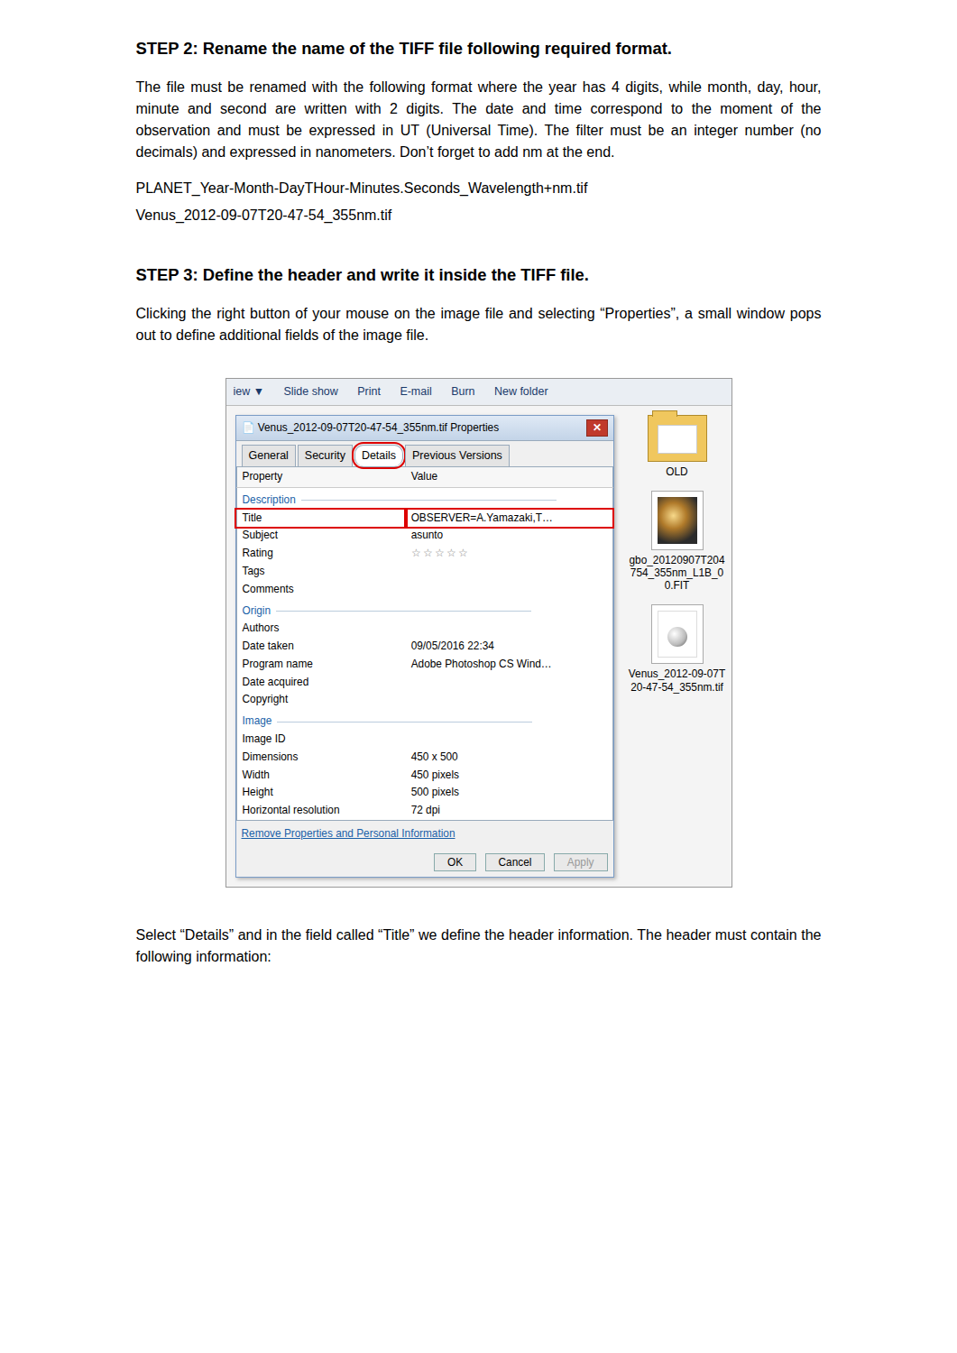STEP 2: Rename the name of the TIFF file following required format.
The file must be renamed with the following format where the year has 4 digits, while month, day, hour, minute and second are written with 2 digits. The date and time correspond to the moment of the observation and must be expressed in UT (Universal Time). The filter must be an integer number (no decimals) and expressed in nanometers. Don’t forget to add nm at the end.
PLANET_Year-Month-DayTHour-Minutes.Seconds_Wavelength+nm.tif
Venus_2012-09-07T20-47-54_355nm.tif
STEP 3: Define the header and write it inside the TIFF file.
Clicking the right button of your mouse on the image file and selecting “Properties”, a small window pops out to define additional fields of the image file.
iew ▼ Slide show Print E-mail Burn New folder
📄 Venus_2012-09-07T20-47-54_355nm.tif Properties ✕
General
Security
Details
Previous Versions
| Property | Value |
| --- | --- |
| Description |
| Title | OBSERVER=A.Yamazaki,T… |
| Subject | asunto |
| Rating | ☆☆☆☆☆ |
| Tags | |
| Comments | |
| Origin |
| Authors | |
| Date taken | 09/05/2016 22:34 |
| Program name | Adobe Photoshop CS Wind… |
| Date acquired | |
| Copyright | |
| Image |
| Image ID | |
| Dimensions | 450 x 500 |
| Width | 450 pixels |
| Height | 500 pixels |
| Horizontal resolution | 72 dpi |
Remove Properties and Personal Information
OK Cancel Apply
OLD
gbo_20120907T204754_355nm_L1B_00.FIT
Venus_2012-09-07T20-47-54_355nm.tif
Select “Details” and in the field called “Title” we define the header information. The header must contain the following information: